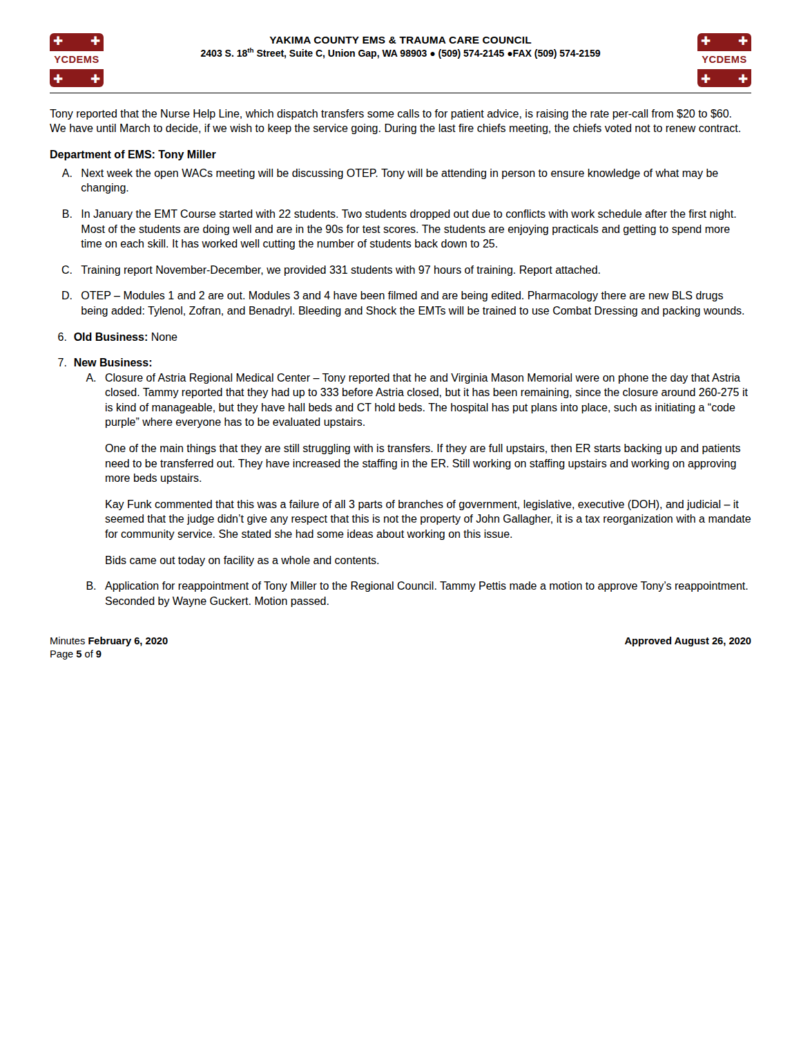YCDEMS
✚ ✚ ✚ ✚
YAKIMA COUNTY EMS & TRAUMA CARE COUNCIL
2403 S. 18th Street, Suite C, Union Gap, WA 98903 ● (509) 574-2145 ●FAX (509) 574-2159
YCDEMS
✚ ✚ ✚ ✚
Tony reported that the Nurse Help Line, which dispatch transfers some calls to for patient advice, is raising the rate per-call from $20 to $60. We have until March to decide, if we wish to keep the service going. During the last fire chiefs meeting, the chiefs voted not to renew contract.
Department of EMS: Tony Miller
Next week the open WACs meeting will be discussing OTEP. Tony will be attending in person to ensure knowledge of what may be changing.
In January the EMT Course started with 22 students. Two students dropped out due to conflicts with work schedule after the first night.
Most of the students are doing well and are in the 90s for test scores. The students are enjoying practicals and getting to spend more time on each skill. It has worked well cutting the number of students back down to 25.
Training report November-December, we provided 331 students with 97 hours of training. Report attached.
OTEP – Modules 1 and 2 are out. Modules 3 and 4 have been filmed and are being edited. Pharmacology there are new BLS drugs being added: Tylenol, Zofran, and Benadryl. Bleeding and Shock the EMTs will be trained to use Combat Dressing and packing wounds.
Old Business: None
New Business:
Closure of Astria Regional Medical Center – Tony reported that he and Virginia Mason Memorial were on phone the day that Astria closed. Tammy reported that they had up to 333 before Astria closed, but it has been remaining, since the closure around 260-275 it is kind of manageable, but they have hall beds and CT hold beds. The hospital has put plans into place, such as initiating a “code purple” where everyone has to be evaluated upstairs.
One of the main things that they are still struggling with is transfers. If they are full upstairs, then ER starts backing up and patients need to be transferred out. They have increased the staffing in the ER. Still working on staffing upstairs and working on approving more beds upstairs.
Kay Funk commented that this was a failure of all 3 parts of branches of government, legislative, executive (DOH), and judicial – it seemed that the judge didn’t give any respect that this is not the property of John Gallagher, it is a tax reorganization with a mandate for community service. She stated she had some ideas about working on this issue.
Bids came out today on facility as a whole and contents.
Application for reappointment of Tony Miller to the Regional Council. Tammy Pettis made a motion to approve Tony’s reappointment. Seconded by Wayne Guckert. Motion passed.
Minutes February 6, 2020
Page 5 of 9
Approved August 26, 2020